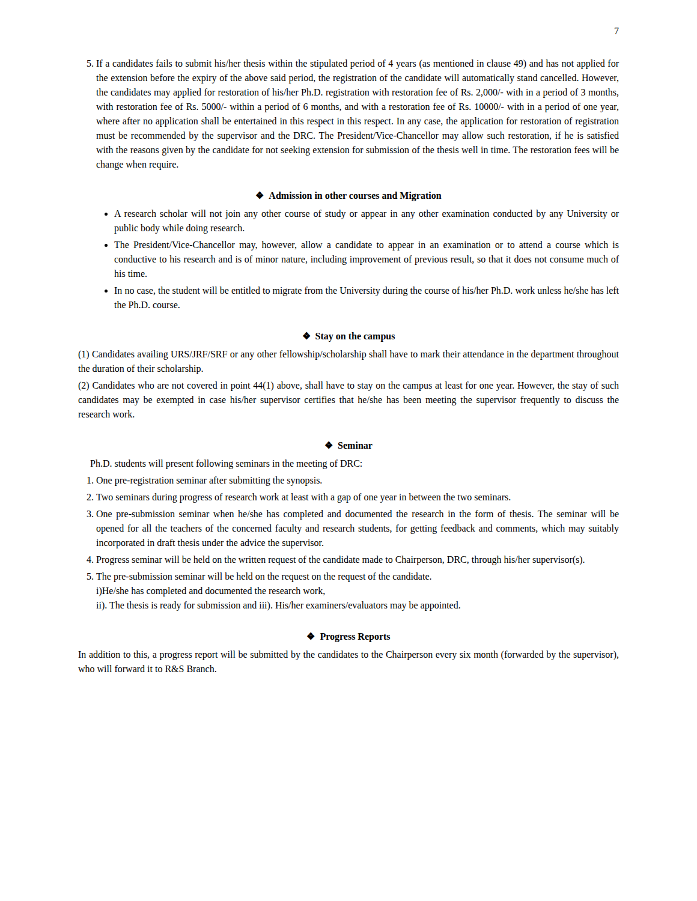7
If a candidates fails to submit his/her thesis within the stipulated period of 4 years (as mentioned in clause 49) and has not applied for the extension before the expiry of the above said period, the registration of the candidate will automatically stand cancelled. However, the candidates may applied for restoration of his/her Ph.D. registration with restoration fee of Rs. 2,000/- with in a period of 3 months, with restoration fee of Rs. 5000/- within a period of 6 months, and with a restoration fee of Rs. 10000/- with in a period of one year, where after no application shall be entertained in this respect in this respect. In any case, the application for restoration of registration must be recommended by the supervisor and the DRC. The President/Vice-Chancellor may allow such restoration, if he is satisfied with the reasons given by the candidate for not seeking extension for submission of the thesis well in time. The restoration fees will be change when require.
Admission in other courses and Migration
A research scholar will not join any other course of study or appear in any other examination conducted by any University or public body while doing research.
The President/Vice-Chancellor may, however, allow a candidate to appear in an examination or to attend a course which is conductive to his research and is of minor nature, including improvement of previous result, so that it does not consume much of his time.
In no case, the student will be entitled to migrate from the University during the course of his/her Ph.D. work unless he/she has left the Ph.D. course.
Stay on the campus
(1) Candidates availing URS/JRF/SRF or any other fellowship/scholarship shall have to mark their attendance in the department throughout the duration of their scholarship.
(2) Candidates who are not covered in point 44(1) above, shall have to stay on the campus at least for one year. However, the stay of such candidates may be exempted in case his/her supervisor certifies that he/she has been meeting the supervisor frequently to discuss the research work.
Seminar
Ph.D. students will present following seminars in the meeting of DRC:
One pre-registration seminar after submitting the synopsis.
Two seminars during progress of research work at least with a gap of one year in between the two seminars.
One pre-submission seminar when he/she has completed and documented the research in the form of thesis. The seminar will be opened for all the teachers of the concerned faculty and research students, for getting feedback and comments, which may suitably incorporated in draft thesis under the advice the supervisor.
Progress seminar will be held on the written request of the candidate made to Chairperson, DRC, through his/her supervisor(s).
The pre-submission seminar will be held on the request on the request of the candidate. i)He/she has completed and documented the research work, ii). The thesis is ready for submission and iii). His/her examiners/evaluators may be appointed.
Progress Reports
In addition to this, a progress report will be submitted by the candidates to the Chairperson every six month (forwarded by the supervisor), who will forward it to R&S Branch.